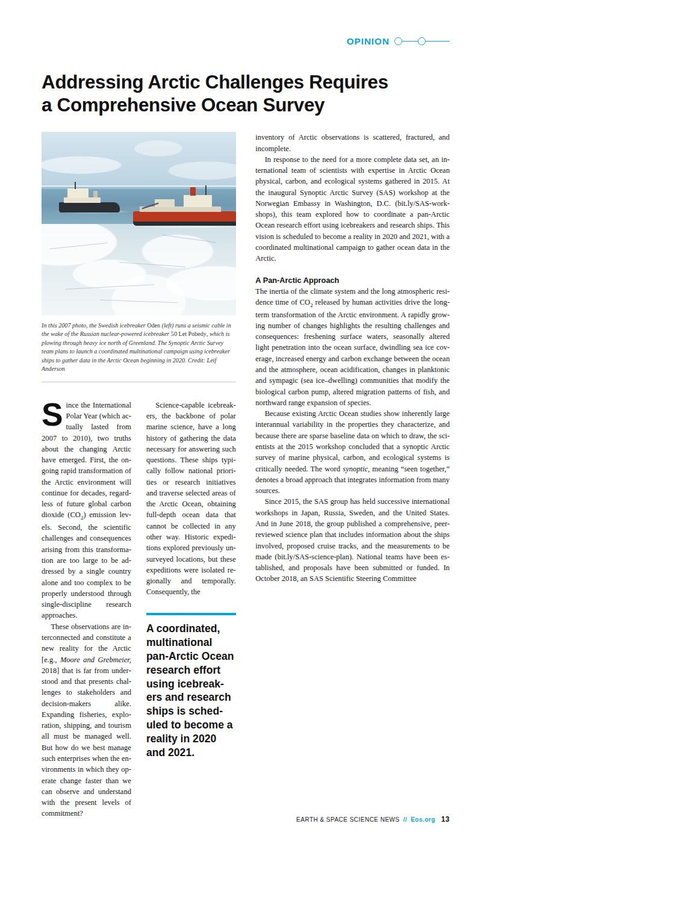Opinion
Addressing Arctic Challenges Requires
a Comprehensive Ocean Survey
In this 2007 photo, the Swedish icebreaker Oden (left) runs a seismic cable in the wake of the Russian nuclear-powered icebreaker 50 Let Pobedy, which is plowing through heavy ice north of Greenland. The Synoptic Arctic Survey team plans to launch a coordinated multinational campaign using icebreaker ships to gather data in the Arctic Ocean beginning in 2020. Credit: Leif Anderson
Since the International Polar Year (which actually lasted from 2007 to 2010), two truths about the changing Arctic have emerged. First, the ongoing rapid transformation of the Arctic environment will continue for decades, regardless of future global carbon dioxide (CO2) emission levels. Second, the scientific challenges and consequences arising from this transformation are too large to be addressed by a single country alone and too complex to be properly understood through single-discipline research approaches.
These observations are interconnected and constitute a new reality for the Arctic [e.g., Moore and Grebmeier, 2018] that is far from understood and that presents challenges to stakeholders and decision-makers alike. Expanding fisheries, exploration, shipping, and tourism all must be managed well. But how do we best manage such enterprises when the environments in which they operate change faster than we can observe and understand with the present levels of commitment?
Science-capable icebreakers, the backbone of polar marine science, have a long history of gathering the data necessary for answering such questions. These ships typically follow national priorities or research initiatives and traverse selected areas of the Arctic Ocean, obtaining full-depth ocean data that cannot be collected in any other way. Historic expeditions explored previously unsurveyed locations, but these expeditions were isolated regionally and temporally. Consequently, the
A coordinated, multinational pan-Arctic Ocean research effort using icebreakers and research ships is scheduled to become a reality in 2020 and 2021.
inventory of Arctic observations is scattered, fractured, and incomplete.
In response to the need for a more complete data set, an international team of scientists with expertise in Arctic Ocean physical, carbon, and ecological systems gathered in 2015. At the inaugural Synoptic Arctic Survey (SAS) workshop at the Norwegian Embassy in Washington, D.C. (bit.ly/SAS-workshops), this team explored how to coordinate a pan-Arctic Ocean research effort using icebreakers and research ships. This vision is scheduled to become a reality in 2020 and 2021, with a coordinated multinational campaign to gather ocean data in the Arctic.
A Pan-Arctic Approach
The inertia of the climate system and the long atmospheric residence time of CO2 released by human activities drive the long-term transformation of the Arctic environment. A rapidly growing number of changes highlights the resulting challenges and consequences: freshening surface waters, seasonally altered light penetration into the ocean surface, dwindling sea ice coverage, increased energy and carbon exchange between the ocean and the atmosphere, ocean acidification, changes in planktonic and sympagic (sea ice–dwelling) communities that modify the biological carbon pump, altered migration patterns of fish, and northward range expansion of species.
Because existing Arctic Ocean studies show inherently large interannual variability in the properties they characterize, and because there are sparse baseline data on which to draw, the scientists at the 2015 workshop concluded that a synoptic Arctic survey of marine physical, carbon, and ecological systems is critically needed. The word synoptic, meaning “seen together,” denotes a broad approach that integrates information from many sources.
Since 2015, the SAS group has held successive international workshops in Japan, Russia, Sweden, and the United States. And in June 2018, the group published a comprehensive, peer-reviewed science plan that includes information about the ships involved, proposed cruise tracks, and the measurements to be made (bit.ly/SAS-science-plan). National teams have been established, and proposals have been submitted or funded. In October 2018, an SAS Scientific Steering Committee
EARTH & SPACE SCIENCE NEWS // Eos.org 13